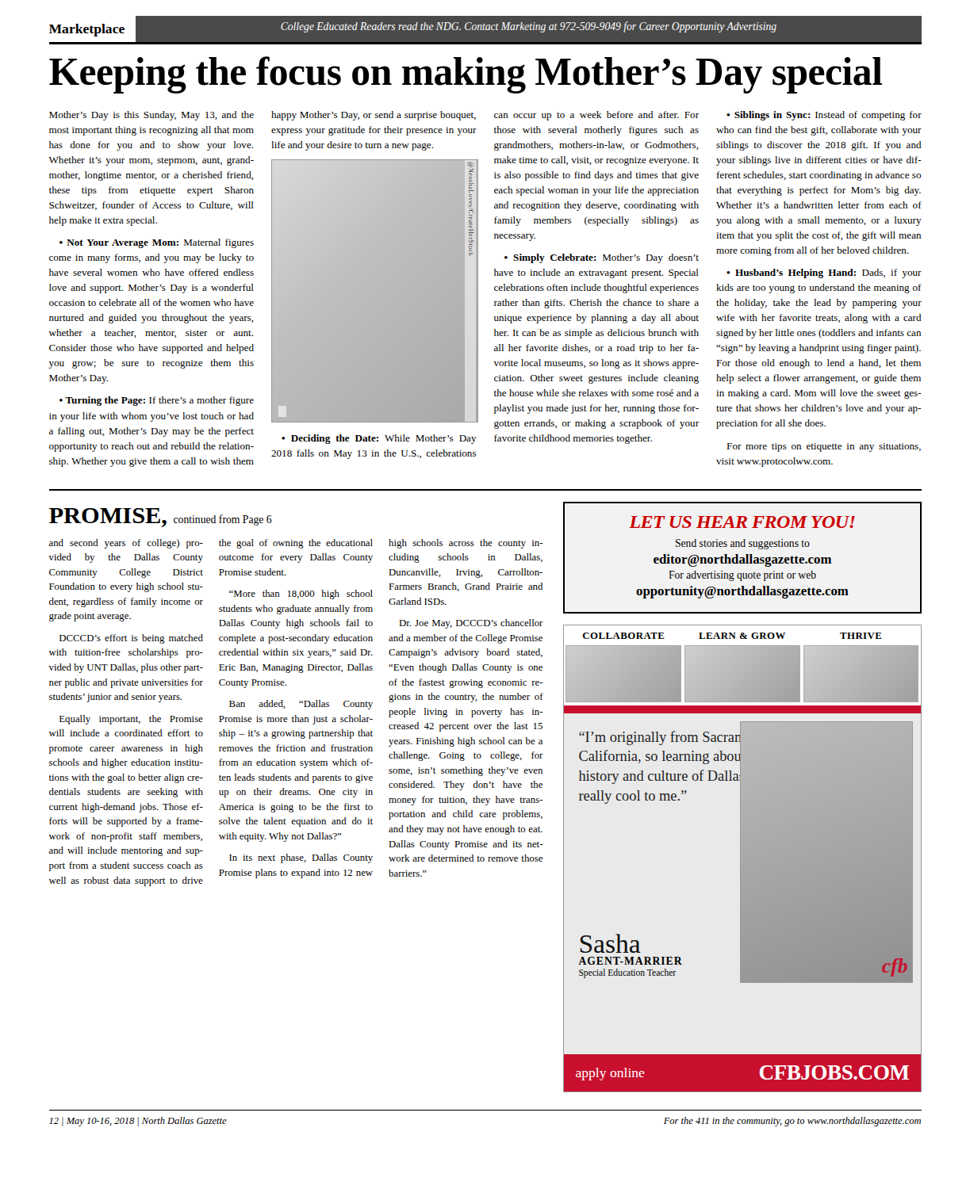Marketplace
College Educated Readers read the NDG. Contact Marketing at 972-509-9049 for Career Opportunity Advertising
Keeping the focus on making Mother’s Day special
Mother’s Day is this Sunday, May 13, and the most important thing is recognizing all that mom has done for you and to show your love. Whether it’s your mom, stepmom, aunt, grandmother, longtime mentor, or a cherished friend, these tips from etiquette expert Sharon Schweitzer, founder of Access to Culture, will help make it extra special.
• Not Your Average Mom: Maternal figures come in many forms, and you may be lucky to have several women who have offered endless love and support. Mother’s Day is a wonderful occasion to celebrate all of the women who have nurtured and guided you throughout the years, whether a teacher, mentor, sister or aunt. Consider those who have supported and helped you grow; be sure to recognize them this Mother’s Day.
• Turning the Page: If there’s a mother figure in your life with whom you’ve lost touch or had a falling out, Mother’s Day may be the perfect opportunity to reach out and rebuild the relationship. Whether you give them a call to wish them happy Mother’s Day, or send a surprise bouquet, express your gratitude for their presence in your life and your desire to turn a new page.
@NeoshaLoves/CreateHerStock
• Deciding the Date: While Mother’s Day 2018 falls on May 13 in the U.S., celebrations can occur up to a week before and after. For those with several motherly figures such as grandmothers, mothers-in-law, or Godmothers, make time to call, visit, or recognize everyone. It is also possible to find days and times that give each special woman in your life the appreciation and recognition they deserve, coordinating with family members (especially siblings) as necessary.
• Simply Celebrate: Mother’s Day doesn’t have to include an extravagant present. Special celebrations often include thoughtful experiences rather than gifts. Cherish the chance to share a unique experience by planning a day all about her. It can be as simple as delicious brunch with all her favorite dishes, or a road trip to her favorite local museums, so long as it shows appreciation. Other sweet gestures include cleaning the house while she relaxes with some rosé and a playlist you made just for her, running those forgotten errands, or making a scrapbook of your favorite childhood memories together.
• Siblings in Sync: Instead of competing for who can find the best gift, collaborate with your siblings to discover the 2018 gift. If you and your siblings live in different cities or have different schedules, start coordinating in advance so that everything is perfect for Mom’s big day. Whether it’s a handwritten letter from each of you along with a small memento, or a luxury item that you split the cost of, the gift will mean more coming from all of her beloved children.
• Husband’s Helping Hand: Dads, if your kids are too young to understand the meaning of the holiday, take the lead by pampering your wife with her favorite treats, along with a card signed by her little ones (toddlers and infants can “sign” by leaving a handprint using finger paint). For those old enough to lend a hand, let them help select a flower arrangement, or guide them in making a card. Mom will love the sweet gesture that shows her children’s love and your appreciation for all she does.
For more tips on etiquette in any situations, visit www.protocolww.com.
PROMISE, continued from Page 6
and second years of college) provided by the Dallas County Community College District Foundation to every high school student, regardless of family income or grade point average.
DCCCD’s effort is being matched with tuition-free scholarships provided by UNT Dallas, plus other partner public and private universities for students’ junior and senior years.
Equally important, the Promise will include a coordinated effort to promote career awareness in high schools and higher education institutions with the goal to better align credentials students are seeking with current high-demand jobs. Those efforts will be supported by a framework of non-profit staff members, and will include mentoring and support from a student success coach as well as robust data support to drive the goal of owning the educational outcome for every Dallas County Promise student.
“More than 18,000 high school students who graduate annually from Dallas County high schools fail to complete a post-secondary education credential within six years,” said Dr. Eric Ban, Managing Director, Dallas County Promise.
Ban added, “Dallas County Promise is more than just a scholarship – it’s a growing partnership that removes the friction and frustration from an education system which often leads students and parents to give up on their dreams. One city in America is going to be the first to solve the talent equation and do it with equity. Why not Dallas?”
In its next phase, Dallas County Promise plans to expand into 12 new high schools across the county including schools in Dallas, Duncanville, Irving, Carrollton-Farmers Branch, Grand Prairie and Garland ISDs.
Dr. Joe May, DCCCD’s chancellor and a member of the College Promise Campaign’s advisory board stated, “Even though Dallas County is one of the fastest growing economic regions in the country, the number of people living in poverty has increased 42 percent over the last 15 years. Finishing high school can be a challenge. Going to college, for some, isn’t something they’ve even considered. They don’t have the money for tuition, they have transportation and child care problems, and they may not have enough to eat. Dallas County Promise and its network are determined to remove those barriers.”
LET US HEAR FROM YOU!
Send stories and suggestions to
editor@northdallasgazette.com
For advertising quote print or web
opportunity@northdallasgazette.com
COLLABORATE
LEARN & GROW
THRIVE
“I’m originally from Sacramento, California, so learning about the history and culture of Dallas is really cool to me.”
Sasha
AGENT-MARRIERSpecial Education Teacher
cfb
apply online
CFBJOBS.COM
12 | May 10-16, 2018 | North Dallas Gazette
For the 411 in the community, go to www.northdallasgazette.com